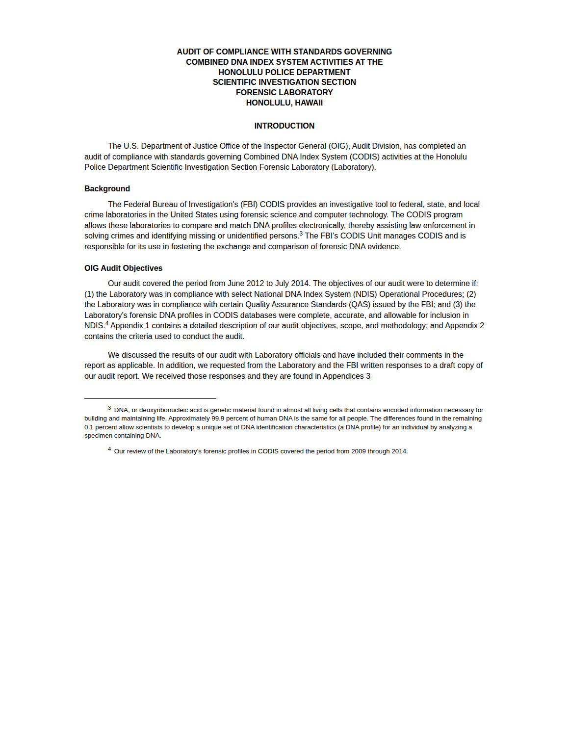Audit of Compliance with Standards Governing
Combined DNA Index System Activities at the
Honolulu Police Department
Scientific Investigation Section
Forensic Laboratory
Honolulu, Hawaii
Introduction
The U.S. Department of Justice Office of the Inspector General (OIG), Audit Division, has completed an audit of compliance with standards governing Combined DNA Index System (CODIS) activities at the Honolulu Police Department Scientific Investigation Section Forensic Laboratory (Laboratory).
Background
The Federal Bureau of Investigation's (FBI) CODIS provides an investigative tool to federal, state, and local crime laboratories in the United States using forensic science and computer technology. The CODIS program allows these laboratories to compare and match DNA profiles electronically, thereby assisting law enforcement in solving crimes and identifying missing or unidentified persons.3 The FBI's CODIS Unit manages CODIS and is responsible for its use in fostering the exchange and comparison of forensic DNA evidence.
OIG Audit Objectives
Our audit covered the period from June 2012 to July 2014. The objectives of our audit were to determine if: (1) the Laboratory was in compliance with select National DNA Index System (NDIS) Operational Procedures; (2) the Laboratory was in compliance with certain Quality Assurance Standards (QAS) issued by the FBI; and (3) the Laboratory's forensic DNA profiles in CODIS databases were complete, accurate, and allowable for inclusion in NDIS.4 Appendix 1 contains a detailed description of our audit objectives, scope, and methodology; and Appendix 2 contains the criteria used to conduct the audit.
We discussed the results of our audit with Laboratory officials and have included their comments in the report as applicable. In addition, we requested from the Laboratory and the FBI written responses to a draft copy of our audit report. We received those responses and they are found in Appendices 3
3 DNA, or deoxyribonucleic acid is genetic material found in almost all living cells that contains encoded information necessary for building and maintaining life. Approximately 99.9 percent of human DNA is the same for all people. The differences found in the remaining 0.1 percent allow scientists to develop a unique set of DNA identification characteristics (a DNA profile) for an individual by analyzing a specimen containing DNA.
4 Our review of the Laboratory's forensic profiles in CODIS covered the period from 2009 through 2014.